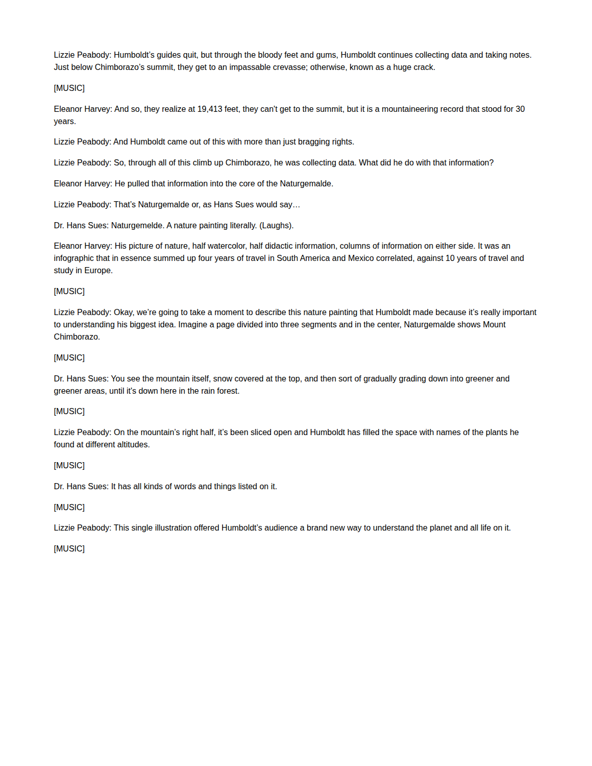Lizzie Peabody: Humboldt’s guides quit, but through the bloody feet and gums, Humboldt continues collecting data and taking notes. Just below Chimborazo’s summit, they get to an impassable crevasse; otherwise, known as a huge crack.
[MUSIC]
Eleanor Harvey: And so, they realize at 19,413 feet, they can't get to the summit, but it is a mountaineering record that stood for 30 years.
Lizzie Peabody: And Humboldt came out of this with more than just bragging rights.
Lizzie Peabody: So, through all of this climb up Chimborazo, he was collecting data. What did he do with that information?
Eleanor Harvey: He pulled that information into the core of the Naturgemalde.
Lizzie Peabody: That’s Naturgemalde or, as Hans Sues would say…
Dr. Hans Sues: Naturgemelde. A nature painting literally. (Laughs).
Eleanor Harvey: His picture of nature, half watercolor, half didactic information, columns of information on either side. It was an infographic that in essence summed up four years of travel in South America and Mexico correlated, against 10 years of travel and study in Europe.
[MUSIC]
Lizzie Peabody: Okay, we’re going to take a moment to describe this nature painting that Humboldt made because it’s really important to understanding his biggest idea. Imagine a page divided into three segments and in the center, Naturgemalde shows Mount Chimborazo.
[MUSIC]
Dr. Hans Sues: You see the mountain itself, snow covered at the top, and then sort of gradually grading down into greener and greener areas, until it's down here in the rain forest.
[MUSIC]
Lizzie Peabody: On the mountain’s right half, it’s been sliced open and Humboldt has filled the space with names of the plants he found at different altitudes.
[MUSIC]
Dr. Hans Sues: It has all kinds of words and things listed on it.
[MUSIC]
Lizzie Peabody: This single illustration offered Humboldt’s audience a brand new way to understand the planet and all life on it.
[MUSIC]